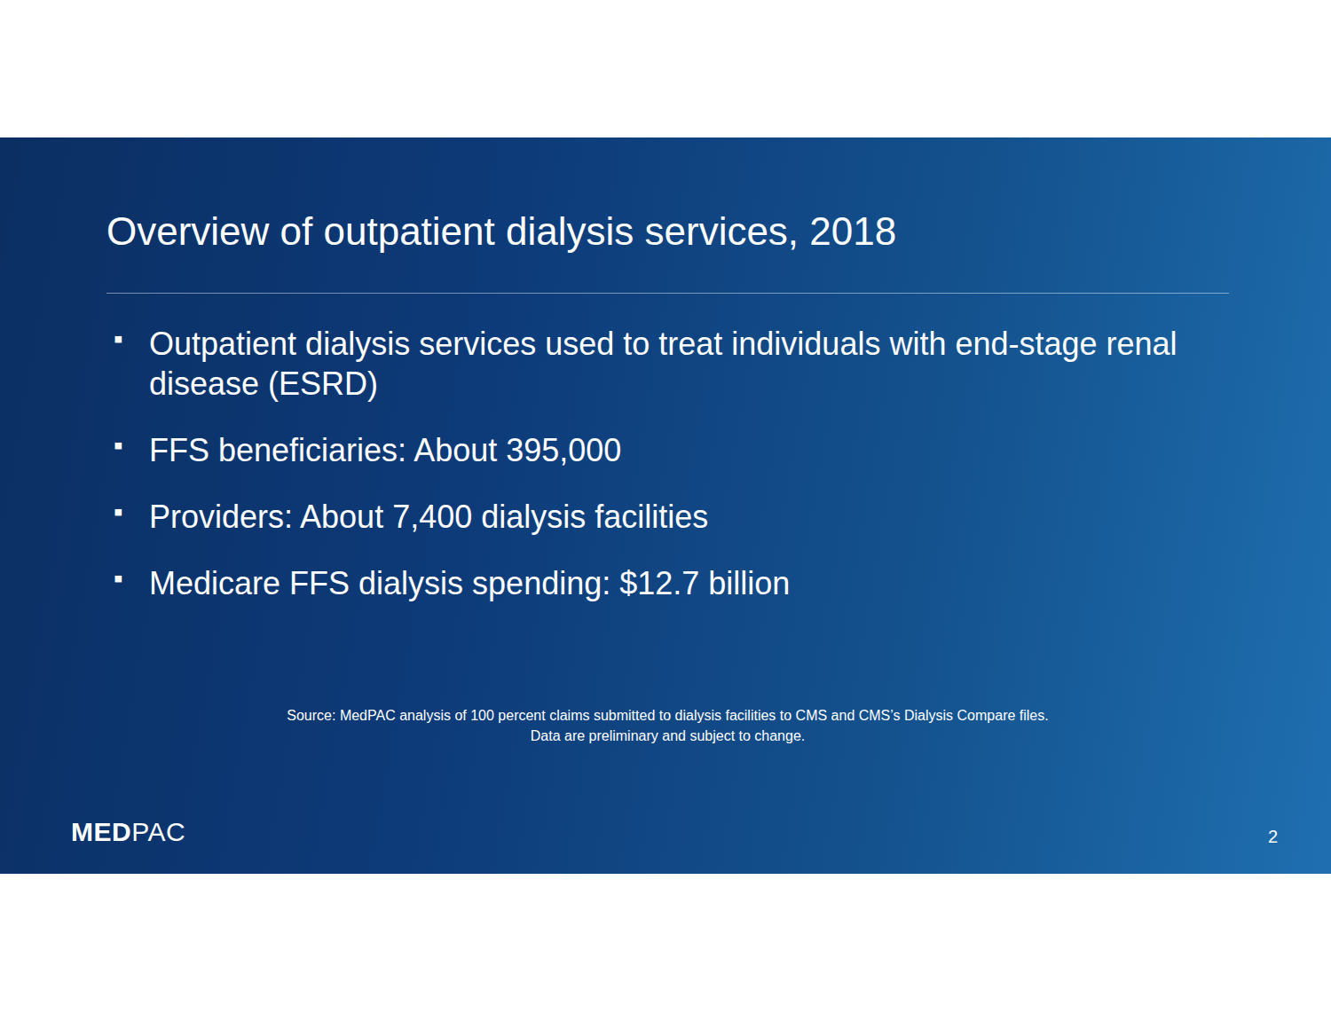Overview of outpatient dialysis services, 2018
Outpatient dialysis services used to treat individuals with end-stage renal disease (ESRD)
FFS beneficiaries: About 395,000
Providers: About 7,400 dialysis facilities
Medicare FFS dialysis spending: $12.7 billion
Source: MedPAC analysis of 100 percent claims submitted to dialysis facilities to CMS and CMS’s Dialysis Compare files.
Data are preliminary and subject to change.
MEDPAC
2